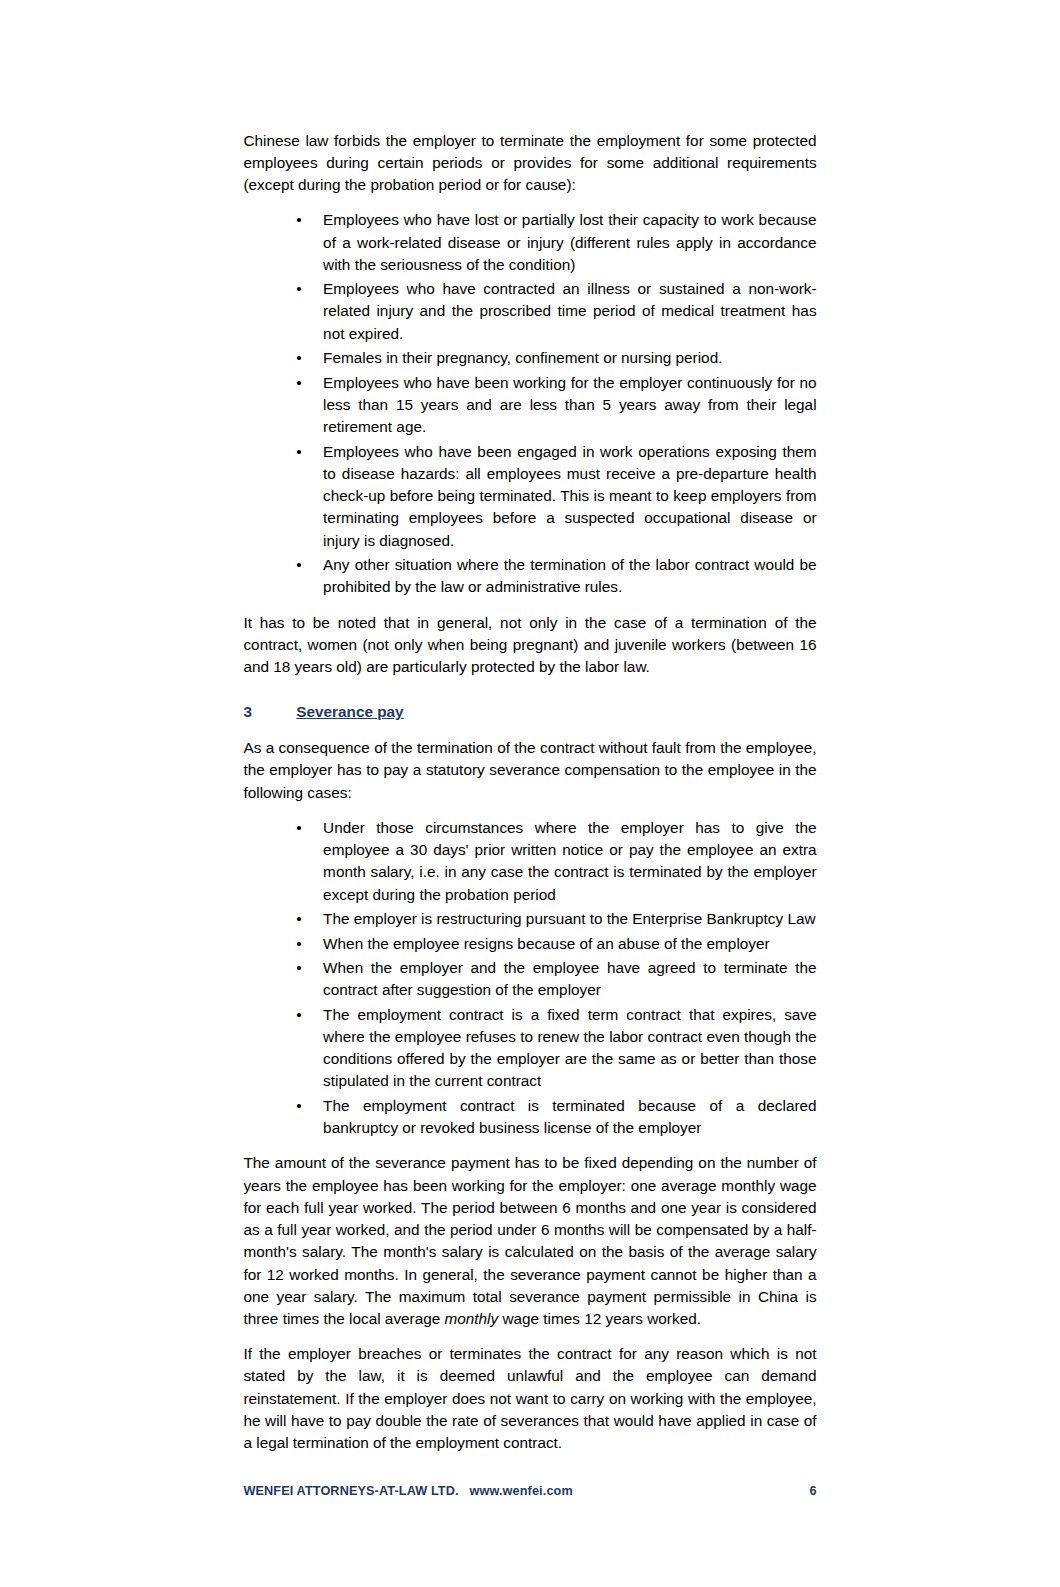Chinese law forbids the employer to terminate the employment for some protected employees during certain periods or provides for some additional requirements (except during the probation period or for cause):
Employees who have lost or partially lost their capacity to work because of a work-related disease or injury (different rules apply in accordance with the seriousness of the condition)
Employees who have contracted an illness or sustained a non-work-related injury and the proscribed time period of medical treatment has not expired.
Females in their pregnancy, confinement or nursing period.
Employees who have been working for the employer continuously for no less than 15 years and are less than 5 years away from their legal retirement age.
Employees who have been engaged in work operations exposing them to disease hazards: all employees must receive a pre-departure health check-up before being terminated. This is meant to keep employers from terminating employees before a suspected occupational disease or injury is diagnosed.
Any other situation where the termination of the labor contract would be prohibited by the law or administrative rules.
It has to be noted that in general, not only in the case of a termination of the contract, women (not only when being pregnant) and juvenile workers (between 16 and 18 years old) are particularly protected by the labor law.
3 Severance pay
As a consequence of the termination of the contract without fault from the employee, the employer has to pay a statutory severance compensation to the employee in the following cases:
Under those circumstances where the employer has to give the employee a 30 days' prior written notice or pay the employee an extra month salary, i.e. in any case the contract is terminated by the employer except during the probation period
The employer is restructuring pursuant to the Enterprise Bankruptcy Law
When the employee resigns because of an abuse of the employer
When the employer and the employee have agreed to terminate the contract after suggestion of the employer
The employment contract is a fixed term contract that expires, save where the employee refuses to renew the labor contract even though the conditions offered by the employer are the same as or better than those stipulated in the current contract
The employment contract is terminated because of a declared bankruptcy or revoked business license of the employer
The amount of the severance payment has to be fixed depending on the number of years the employee has been working for the employer: one average monthly wage for each full year worked. The period between 6 months and one year is considered as a full year worked, and the period under 6 months will be compensated by a half-month's salary. The month's salary is calculated on the basis of the average salary for 12 worked months. In general, the severance payment cannot be higher than a one year salary. The maximum total severance payment permissible in China is three times the local average monthly wage times 12 years worked.
If the employer breaches or terminates the contract for any reason which is not stated by the law, it is deemed unlawful and the employee can demand reinstatement. If the employer does not want to carry on working with the employee, he will have to pay double the rate of severances that would have applied in case of a legal termination of the employment contract.
WENFEI ATTORNEYS-AT-LAW LTD. www.wenfei.com 6